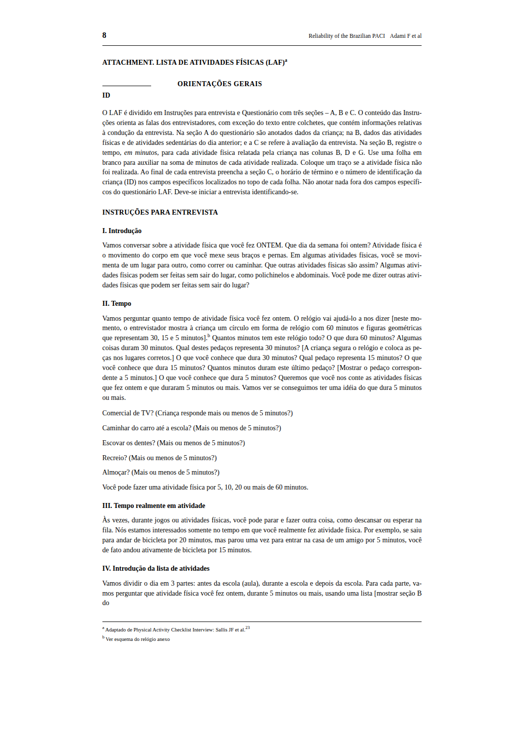8 Reliability of the Brazilian PACIAdami F et al
ATTACHMENT. LISTA DE ATIVIDADES FÍSICAS (LAF)a
ORIENTAÇÕES GERAIS
ID
O LAF é dividido em Instruções para entrevista e Questionário com três seções – A, B e C. O conteúdo das Instruções orienta as falas dos entrevistadores, com exceção do texto entre colchetes, que contém informações relativas à condução da entrevista. Na seção A do questionário são anotados dados da criança; na B, dados das atividades físicas e de atividades sedentárias do dia anterior; e a C se refere à avaliação da entrevista. Na seção B, registre o tempo, em minutos, para cada atividade física relatada pela criança nas colunas B, D e G. Use uma folha em branco para auxiliar na soma de minutos de cada atividade realizada. Coloque um traço se a atividade física não foi realizada. Ao final de cada entrevista preencha a seção C, o horário de término e o número de identificação da criança (ID) nos campos específicos localizados no topo de cada folha. Não anotar nada fora dos campos específicos do questionário LAF. Deve-se iniciar a entrevista identificando-se.
INSTRUÇÕES PARA ENTREVISTA
I. Introdução
Vamos conversar sobre a atividade física que você fez ONTEM. Que dia da semana foi ontem? Atividade física é o movimento do corpo em que você mexe seus braços e pernas. Em algumas atividades físicas, você se movimenta de um lugar para outro, como correr ou caminhar. Que outras atividades físicas são assim? Algumas atividades físicas podem ser feitas sem sair do lugar, como polichinelos e abdominais. Você pode me dizer outras atividades físicas que podem ser feitas sem sair do lugar?
II. Tempo
Vamos perguntar quanto tempo de atividade física você fez ontem. O relógio vai ajudá-lo a nos dizer [neste momento, o entrevistador mostra à criança um círculo em forma de relógio com 60 minutos e figuras geométricas que representam 30, 15 e 5 minutos].b Quantos minutos tem este relógio todo? O que dura 60 minutos? Algumas coisas duram 30 minutos. Qual destes pedaços representa 30 minutos? [A criança segura o relógio e coloca as peças nos lugares corretos.] O que você conhece que dura 30 minutos? Qual pedaço representa 15 minutos? O que você conhece que dura 15 minutos? Quantos minutos duram este último pedaço? [Mostrar o pedaço correspondente a 5 minutos.] O que você conhece que dura 5 minutos? Queremos que você nos conte as atividades físicas que fez ontem e que duraram 5 minutos ou mais. Vamos ver se conseguimos ter uma idéia do que dura 5 minutos ou mais.
Comercial de TV? (Criança responde mais ou menos de 5 minutos?)
Caminhar do carro até a escola? (Mais ou menos de 5 minutos?)
Escovar os dentes? (Mais ou menos de 5 minutos?)
Recreio? (Mais ou menos de 5 minutos?)
Almoçar? (Mais ou menos de 5 minutos?)
Você pode fazer uma atividade física por 5, 10, 20 ou mais de 60 minutos.
III. Tempo realmente em atividade
Às vezes, durante jogos ou atividades físicas, você pode parar e fazer outra coisa, como descansar ou esperar na fila. Nós estamos interessados somente no tempo em que você realmente fez atividade física. Por exemplo, se saiu para andar de bicicleta por 20 minutos, mas parou uma vez para entrar na casa de um amigo por 5 minutos, você de fato andou ativamente de bicicleta por 15 minutos.
IV. Introdução da lista de atividades
Vamos dividir o dia em 3 partes: antes da escola (aula), durante a escola e depois da escola. Para cada parte, vamos perguntar que atividade física você fez ontem, durante 5 minutos ou mais, usando uma lista [mostrar seção B do
a Adaptado de Physical Activity Checklist Interview: Sallis JF et al.23
b Ver esquema do relógio anexo